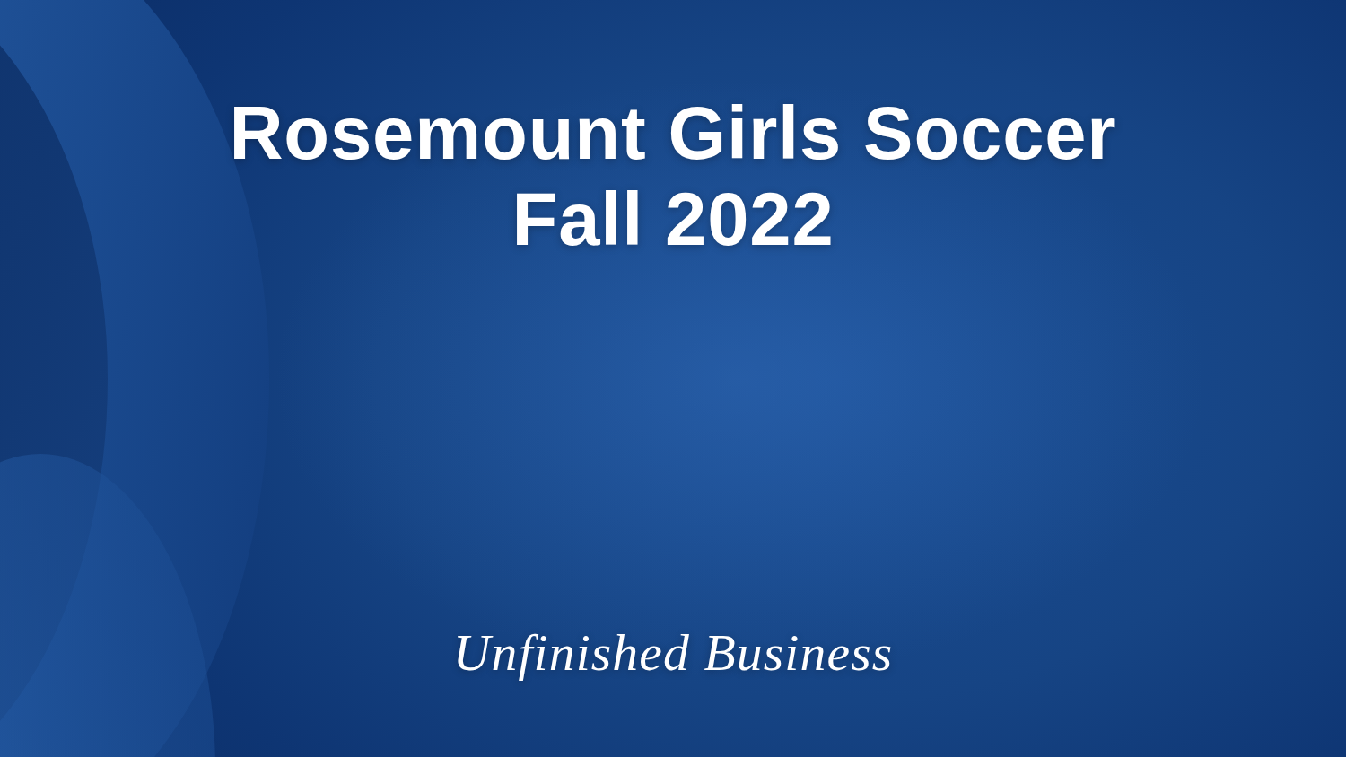Rosemount Girls Soccer Fall 2022
Unfinished Business